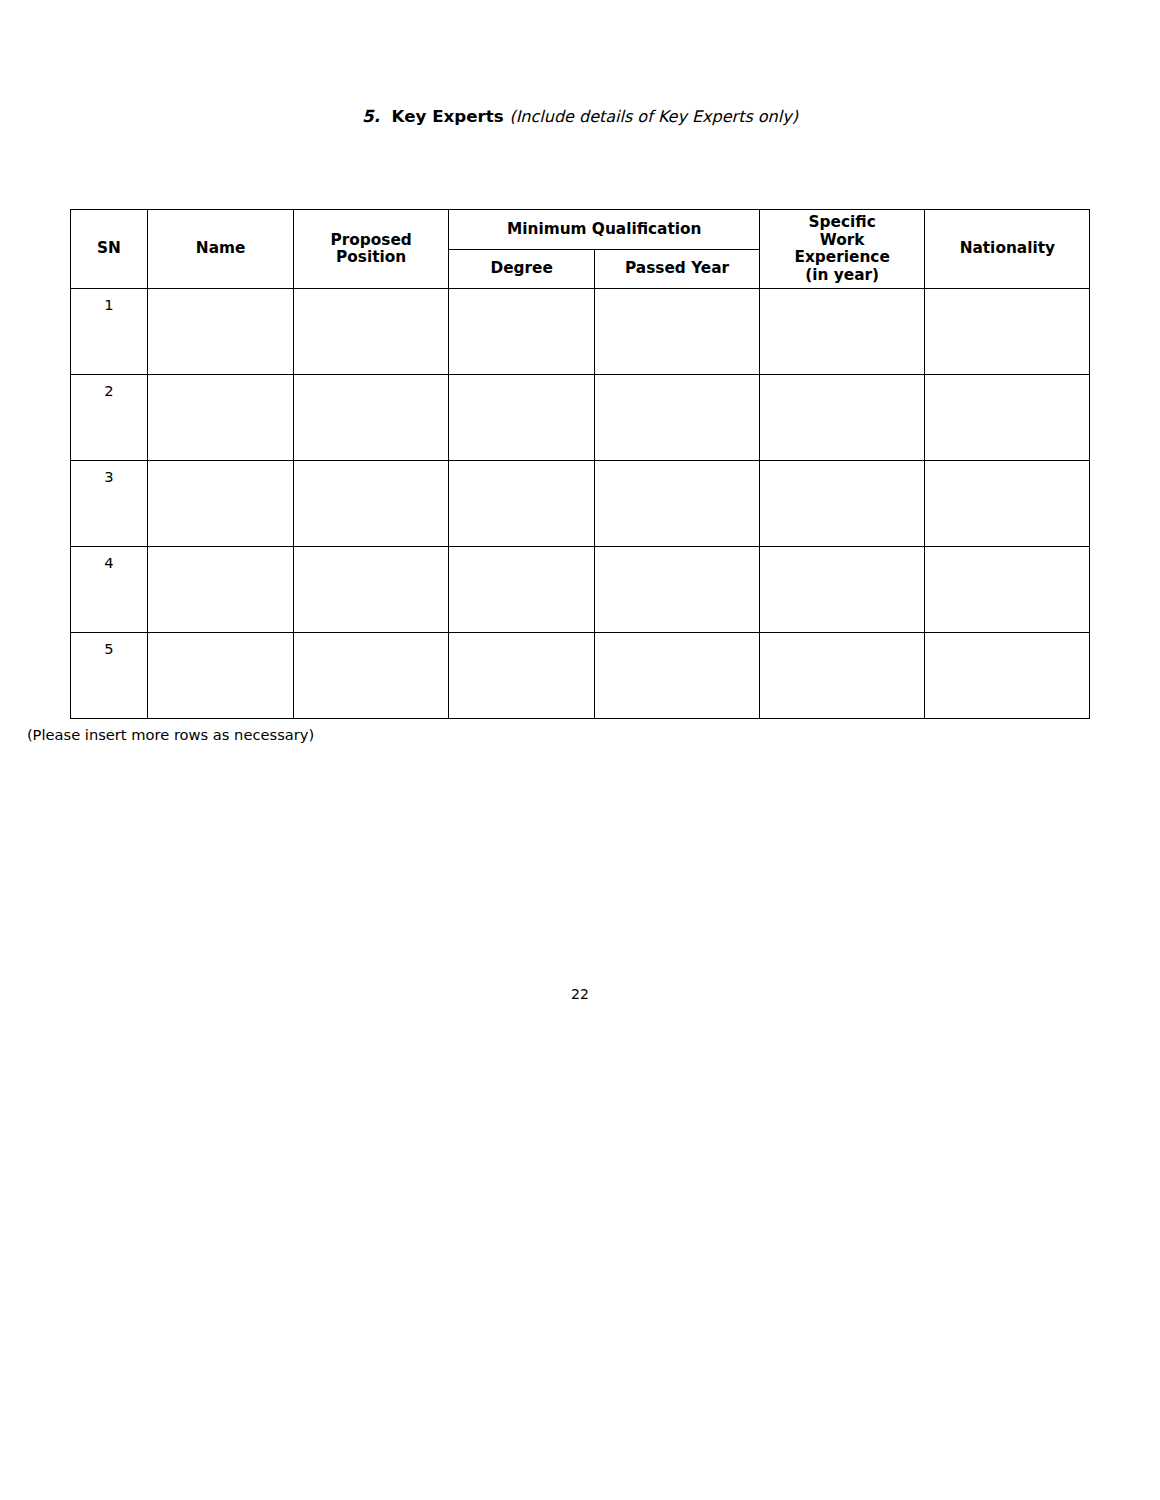5. Key Experts (Include details of Key Experts only)
| SN | Name | Proposed Position | Minimum Qualification | Specific Work Experience (in year) | Nationality |
| --- | --- | --- | --- | --- | --- |
| Degree | Passed Year |
| 1 | | | | | | |
| 2 | | | | | | |
| 3 | | | | | | |
| 4 | | | | | | |
| 5 | | | | | | |
(Please insert more rows as necessary)
22